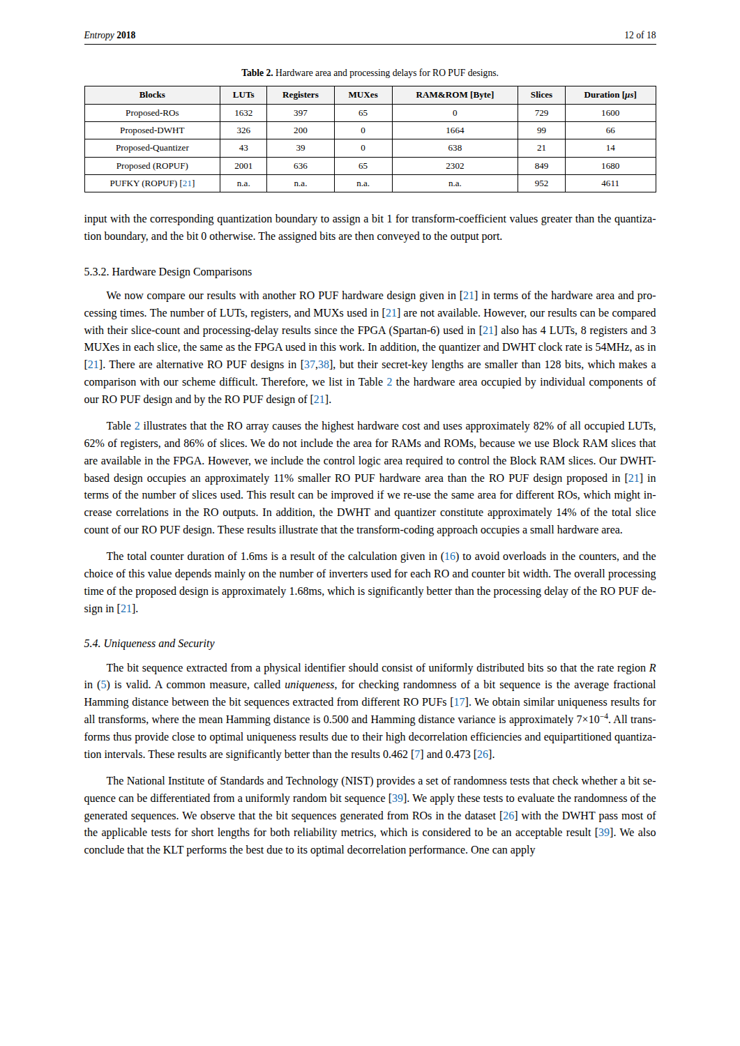Entropy 2018 12 of 18
Table 2. Hardware area and processing delays for RO PUF designs.
| Blocks | LUTs | Registers | MUXes | RAM&ROM [Byte] | Slices | Duration [ μs ] |
| --- | --- | --- | --- | --- | --- | --- |
| Proposed-ROs | 1632 | 397 | 65 | 0 | 729 | 1600 |
| Proposed-DWHT | 326 | 200 | 0 | 1664 | 99 | 66 |
| Proposed-Quantizer | 43 | 39 | 0 | 638 | 21 | 14 |
| Proposed (ROPUF) | 2001 | 636 | 65 | 2302 | 849 | 1680 |
| PUFKY (ROPUF) [ 21 ] | n.a. | n.a. | n.a. | n.a. | 952 | 4611 |
input with the corresponding quantization boundary to assign a bit 1 for transform-coefficient values greater than the quantization boundary, and the bit 0 otherwise. The assigned bits are then conveyed to the output port.
5.3.2. Hardware Design Comparisons
We now compare our results with another RO PUF hardware design given in [21] in terms of the hardware area and processing times. The number of LUTs, registers, and MUXs used in [21] are not available. However, our results can be compared with their slice-count and processing-delay results since the FPGA (Spartan-6) used in [21] also has 4 LUTs, 8 registers and 3 MUXes in each slice, the same as the FPGA used in this work. In addition, the quantizer and DWHT clock rate is 54MHz, as in [21]. There are alternative RO PUF designs in [37,38], but their secret-key lengths are smaller than 128 bits, which makes a comparison with our scheme difficult. Therefore, we list in Table 2 the hardware area occupied by individual components of our RO PUF design and by the RO PUF design of [21].
Table 2 illustrates that the RO array causes the highest hardware cost and uses approximately 82% of all occupied LUTs, 62% of registers, and 86% of slices. We do not include the area for RAMs and ROMs, because we use Block RAM slices that are available in the FPGA. However, we include the control logic area required to control the Block RAM slices. Our DWHT-based design occupies an approximately 11% smaller RO PUF hardware area than the RO PUF design proposed in [21] in terms of the number of slices used. This result can be improved if we re-use the same area for different ROs, which might increase correlations in the RO outputs. In addition, the DWHT and quantizer constitute approximately 14% of the total slice count of our RO PUF design. These results illustrate that the transform-coding approach occupies a small hardware area.
The total counter duration of 1.6ms is a result of the calculation given in (16) to avoid overloads in the counters, and the choice of this value depends mainly on the number of inverters used for each RO and counter bit width. The overall processing time of the proposed design is approximately 1.68ms, which is significantly better than the processing delay of the RO PUF design in [21].
5.4. Uniqueness and Security
The bit sequence extracted from a physical identifier should consist of uniformly distributed bits so that the rate region R in (5) is valid. A common measure, called uniqueness, for checking randomness of a bit sequence is the average fractional Hamming distance between the bit sequences extracted from different RO PUFs [17]. We obtain similar uniqueness results for all transforms, where the mean Hamming distance is 0.500 and Hamming distance variance is approximately 7×10−4. All transforms thus provide close to optimal uniqueness results due to their high decorrelation efficiencies and equipartitioned quantization intervals. These results are significantly better than the results 0.462 [7] and 0.473 [26].
The National Institute of Standards and Technology (NIST) provides a set of randomness tests that check whether a bit sequence can be differentiated from a uniformly random bit sequence [39]. We apply these tests to evaluate the randomness of the generated sequences. We observe that the bit sequences generated from ROs in the dataset [26] with the DWHT pass most of the applicable tests for short lengths for both reliability metrics, which is considered to be an acceptable result [39]. We also conclude that the KLT performs the best due to its optimal decorrelation performance. One can apply